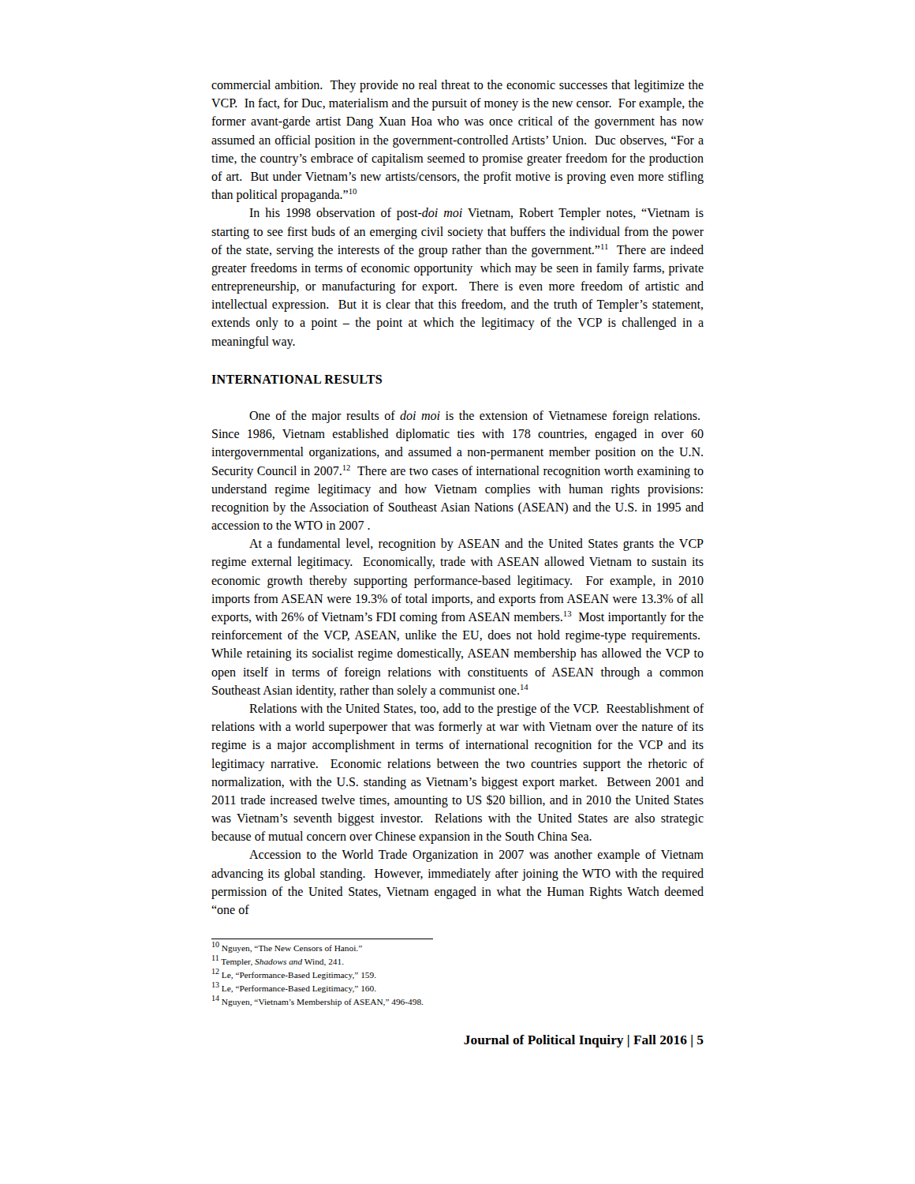commercial ambition. They provide no real threat to the economic successes that legitimize the VCP. In fact, for Duc, materialism and the pursuit of money is the new censor. For example, the former avant-garde artist Dang Xuan Hoa who was once critical of the government has now assumed an official position in the government-controlled Artists’ Union. Duc observes, “For a time, the country’s embrace of capitalism seemed to promise greater freedom for the production of art. But under Vietnam’s new artists/censors, the profit motive is proving even more stifling than political propaganda.”10
In his 1998 observation of post-doi moi Vietnam, Robert Templer notes, “Vietnam is starting to see first buds of an emerging civil society that buffers the individual from the power of the state, serving the interests of the group rather than the government.”11 There are indeed greater freedoms in terms of economic opportunity which may be seen in family farms, private entrepreneurship, or manufacturing for export. There is even more freedom of artistic and intellectual expression. But it is clear that this freedom, and the truth of Templer’s statement, extends only to a point – the point at which the legitimacy of the VCP is challenged in a meaningful way.
INTERNATIONAL RESULTS
One of the major results of doi moi is the extension of Vietnamese foreign relations. Since 1986, Vietnam established diplomatic ties with 178 countries, engaged in over 60 intergovernmental organizations, and assumed a non-permanent member position on the U.N. Security Council in 2007.12 There are two cases of international recognition worth examining to understand regime legitimacy and how Vietnam complies with human rights provisions: recognition by the Association of Southeast Asian Nations (ASEAN) and the U.S. in 1995 and accession to the WTO in 2007 .
At a fundamental level, recognition by ASEAN and the United States grants the VCP regime external legitimacy. Economically, trade with ASEAN allowed Vietnam to sustain its economic growth thereby supporting performance-based legitimacy. For example, in 2010 imports from ASEAN were 19.3% of total imports, and exports from ASEAN were 13.3% of all exports, with 26% of Vietnam’s FDI coming from ASEAN members.13 Most importantly for the reinforcement of the VCP, ASEAN, unlike the EU, does not hold regime-type requirements. While retaining its socialist regime domestically, ASEAN membership has allowed the VCP to open itself in terms of foreign relations with constituents of ASEAN through a common Southeast Asian identity, rather than solely a communist one.14
Relations with the United States, too, add to the prestige of the VCP. Reestablishment of relations with a world superpower that was formerly at war with Vietnam over the nature of its regime is a major accomplishment in terms of international recognition for the VCP and its legitimacy narrative. Economic relations between the two countries support the rhetoric of normalization, with the U.S. standing as Vietnam’s biggest export market. Between 2001 and 2011 trade increased twelve times, amounting to US $20 billion, and in 2010 the United States was Vietnam’s seventh biggest investor. Relations with the United States are also strategic because of mutual concern over Chinese expansion in the South China Sea.
Accession to the World Trade Organization in 2007 was another example of Vietnam advancing its global standing. However, immediately after joining the WTO with the required permission of the United States, Vietnam engaged in what the Human Rights Watch deemed “one of
10 Nguyen, “The New Censors of Hanoi.”
11 Templer, Shadows and Wind, 241.
12 Le, “Performance-Based Legitimacy,” 159.
13 Le, “Performance-Based Legitimacy,” 160.
14 Nguyen, “Vietnam’s Membership of ASEAN,” 496-498.
Journal of Political Inquiry | Fall 2016 | 5